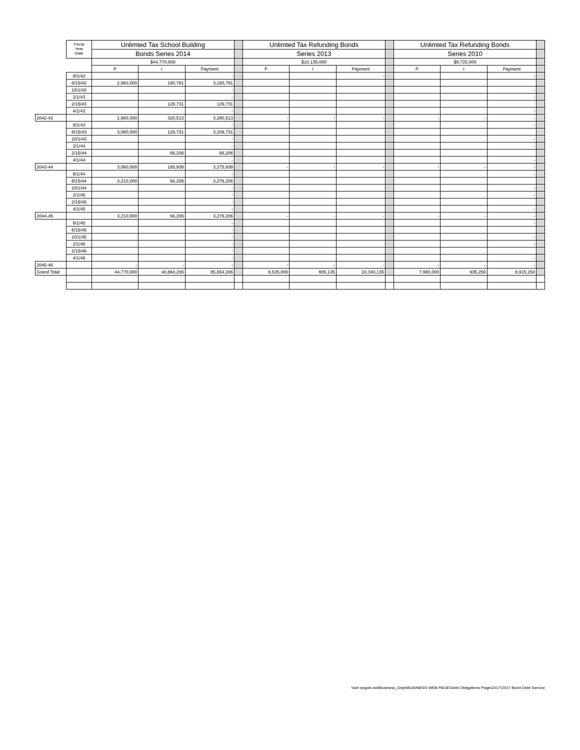| | Fiscal Year Date | Unlimted Tax School Building | | Unlimted Tax Refunding Bonds | | Unlimted Tax Refunding Bonds | |
| | Bonds Series 2014 | | Series 2013 | | Series 2010 | |
| | | $44,770,000 | | $10,135,000 | | $9,725,000 | |
| | | P | I | Payment | | P | I | Payment | | P | I | Payment | |
| | 8/1/42 | | | - | | | | - | | | | - | |
| | 8/15/42 | 2,960,000 | 190,781 | 3,150,781 | | | | | | | | | |
| | 10/1/42 | | | - | | | | | | | | - | |
| | 2/1/43 | | | - | | | | | | | | - | |
| | 2/15/43 | | 129,731 | 129,731 | | | | | | | | | |
| | 4/1/43 | | | - | | | | | | | | - | |
| 2042-43 | | 2,960,000 | 320,513 | 3,280,513 | | - | - | - | | - | - | - | |
| | 8/1/43 | | | - | | | | | | | | - | |
| | 8/15/43 | 3,080,000 | 129,731 | 3,209,731 | | | | | | | | | |
| | 10/1/43 | | | - | | | | | | | | - | |
| | 2/1/44 | | | - | | | | | | | | - | |
| | 2/15/44 | | 66,206 | 66,206 | | | | | | | | | |
| | 4/1/44 | | | - | | | | | | | | - | |
| 2043-44 | | 3,080,000 | 195,938 | 3,275,938 | | - | - | - | | - | - | - | |
| | 8/1/44 | | | - | | | | | | | | - | |
| | 8/15/44 | 3,210,000 | 66,206 | 3,276,206 | | | | | | | | | |
| | 10/1/44 | | | - | | | | | | | | - | |
| | 2/1/45 | | | - | | | | | | | | - | |
| | 2/15/45 | | | - | | | | | | | | | |
| | 4/1/45 | | | - | | | | | | | | - | |
| 2044-45 | | 3,210,000 | 66,206 | 3,276,206 | | - | - | - | | - | - | - | |
| | 8/1/45 | | | - | | | | | | | | - | |
| | 8/15/45 | | | - | | | | | | | | | |
| | 10/1/45 | | | - | | | | | | | | - | |
| | 2/1/46 | | | - | | | | | | | | - | |
| | 2/15/46 | | | - | | | | | | | | | |
| | 4/1/46 | | | - | | | | | | | | - | |
| 2045-46 | | - | - | - | | - | - | - | | - | - | - | |
| Grand Total | | 44,770,000 | 40,884,206 | 85,654,206 | | 9,535,000 | 805,135 | 10,340,135 | | 7,980,000 | 935,250 | 8,915,250 | |
\\sef.seguin.isd\Business_Dept\BUSINESS WEB PAGE\Debt Obligations Page\2017\2017 Bond Debt Service